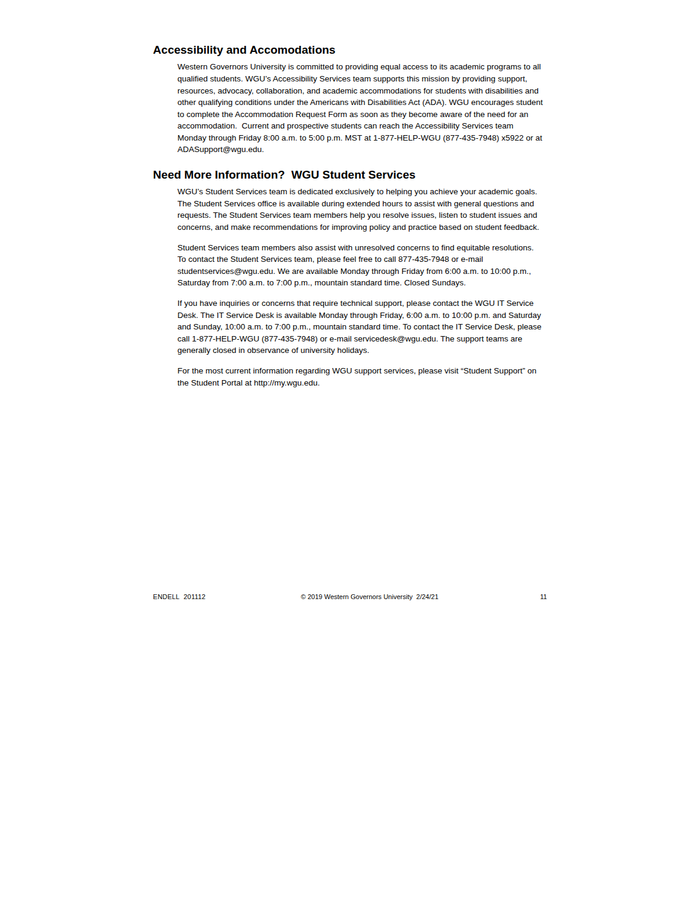Accessibility and Accomodations
Western Governors University is committed to providing equal access to its academic programs to all qualified students. WGU’s Accessibility Services team supports this mission by providing support, resources, advocacy, collaboration, and academic accommodations for students with disabilities and other qualifying conditions under the Americans with Disabilities Act (ADA). WGU encourages student to complete the Accommodation Request Form as soon as they become aware of the need for an accommodation. Current and prospective students can reach the Accessibility Services team Monday through Friday 8:00 a.m. to 5:00 p.m. MST at 1-877-HELP-WGU (877-435-7948) x5922 or at ADASupport@wgu.edu.
Need More Information? WGU Student Services
WGU’s Student Services team is dedicated exclusively to helping you achieve your academic goals. The Student Services office is available during extended hours to assist with general questions and requests. The Student Services team members help you resolve issues, listen to student issues and concerns, and make recommendations for improving policy and practice based on student feedback.
Student Services team members also assist with unresolved concerns to find equitable resolutions. To contact the Student Services team, please feel free to call 877-435-7948 or e-mail studentservices@wgu.edu. We are available Monday through Friday from 6:00 a.m. to 10:00 p.m., Saturday from 7:00 a.m. to 7:00 p.m., mountain standard time. Closed Sundays.
If you have inquiries or concerns that require technical support, please contact the WGU IT Service Desk. The IT Service Desk is available Monday through Friday, 6:00 a.m. to 10:00 p.m. and Saturday and Sunday, 10:00 a.m. to 7:00 p.m., mountain standard time. To contact the IT Service Desk, please call 1-877-HELP-WGU (877-435-7948) or e-mail servicedesk@wgu.edu. The support teams are generally closed in observance of university holidays.
For the most current information regarding WGU support services, please visit “Student Support” on the Student Portal at http://my.wgu.edu.
ENDELL 201112
© 2019 Western Governors University 2/24/21
11